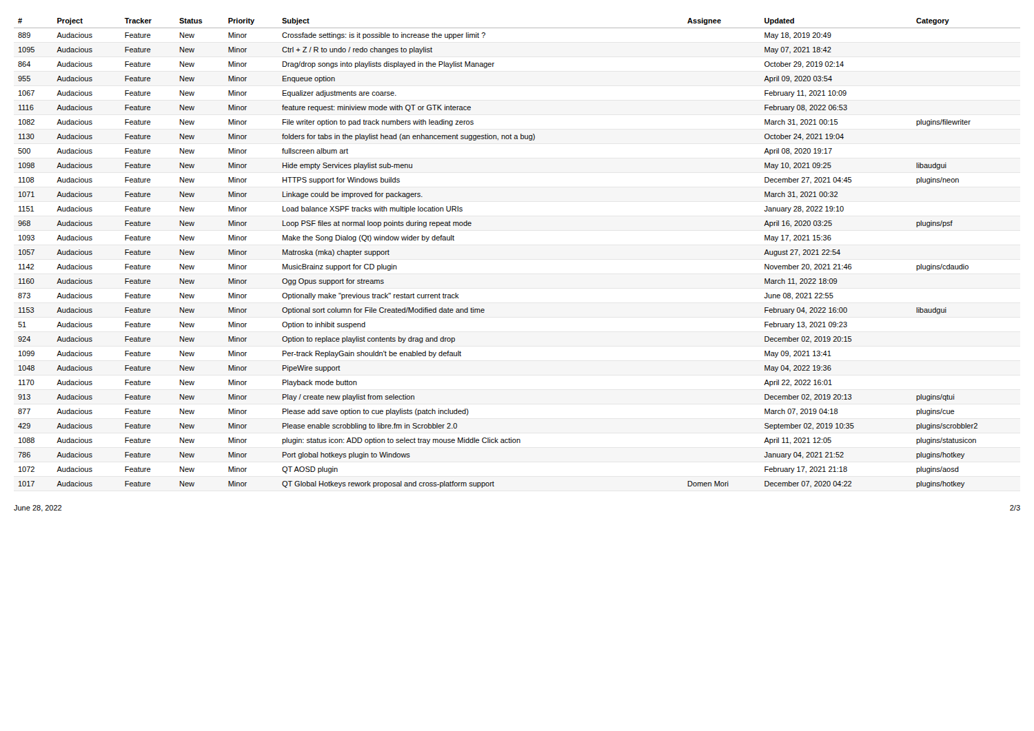| # | Project | Tracker | Status | Priority | Subject | Assignee | Updated | Category |
| --- | --- | --- | --- | --- | --- | --- | --- | --- |
| 889 | Audacious | Feature | New | Minor | Crossfade settings: is it possible to increase the upper limit ? | | May 18, 2019 20:49 | |
| 1095 | Audacious | Feature | New | Minor | Ctrl + Z / R to undo / redo changes to playlist | | May 07, 2021 18:42 | |
| 864 | Audacious | Feature | New | Minor | Drag/drop songs into playlists displayed in the Playlist Manager | | October 29, 2019 02:14 | |
| 955 | Audacious | Feature | New | Minor | Enqueue option | | April 09, 2020 03:54 | |
| 1067 | Audacious | Feature | New | Minor | Equalizer adjustments are coarse. | | February 11, 2021 10:09 | |
| 1116 | Audacious | Feature | New | Minor | feature request: miniview mode with QT or GTK interace | | February 08, 2022 06:53 | |
| 1082 | Audacious | Feature | New | Minor | File writer option to pad track numbers with leading zeros | | March 31, 2021 00:15 | plugins/filewriter |
| 1130 | Audacious | Feature | New | Minor | folders for tabs in the playlist head (an enhancement suggestion, not a bug) | | October 24, 2021 19:04 | |
| 500 | Audacious | Feature | New | Minor | fullscreen album art | | April 08, 2020 19:17 | |
| 1098 | Audacious | Feature | New | Minor | Hide empty Services playlist sub-menu | | May 10, 2021 09:25 | libaudgui |
| 1108 | Audacious | Feature | New | Minor | HTTPS support for Windows builds | | December 27, 2021 04:45 | plugins/neon |
| 1071 | Audacious | Feature | New | Minor | Linkage could be improved for packagers. | | March 31, 2021 00:32 | |
| 1151 | Audacious | Feature | New | Minor | Load balance XSPF tracks with multiple location URIs | | January 28, 2022 19:10 | |
| 968 | Audacious | Feature | New | Minor | Loop PSF files at normal loop points during repeat mode | | April 16, 2020 03:25 | plugins/psf |
| 1093 | Audacious | Feature | New | Minor | Make the Song Dialog (Qt) window wider by default | | May 17, 2021 15:36 | |
| 1057 | Audacious | Feature | New | Minor | Matroska (mka) chapter support | | August 27, 2021 22:54 | |
| 1142 | Audacious | Feature | New | Minor | MusicBrainz support for CD plugin | | November 20, 2021 21:46 | plugins/cdaudio |
| 1160 | Audacious | Feature | New | Minor | Ogg Opus support for streams | | March 11, 2022 18:09 | |
| 873 | Audacious | Feature | New | Minor | Optionally make "previous track" restart current track | | June 08, 2021 22:55 | |
| 1153 | Audacious | Feature | New | Minor | Optional sort column for File Created/Modified date and time | | February 04, 2022 16:00 | libaudgui |
| 51 | Audacious | Feature | New | Minor | Option to inhibit suspend | | February 13, 2021 09:23 | |
| 924 | Audacious | Feature | New | Minor | Option to replace playlist contents by drag and drop | | December 02, 2019 20:15 | |
| 1099 | Audacious | Feature | New | Minor | Per-track ReplayGain shouldn't be enabled by default | | May 09, 2021 13:41 | |
| 1048 | Audacious | Feature | New | Minor | PipeWire support | | May 04, 2022 19:36 | |
| 1170 | Audacious | Feature | New | Minor | Playback mode button | | April 22, 2022 16:01 | |
| 913 | Audacious | Feature | New | Minor | Play / create new playlist from selection | | December 02, 2019 20:13 | plugins/qtui |
| 877 | Audacious | Feature | New | Minor | Please add save option to cue playlists (patch included) | | March 07, 2019 04:18 | plugins/cue |
| 429 | Audacious | Feature | New | Minor | Please enable scrobbling to libre.fm in Scrobbler 2.0 | | September 02, 2019 10:35 | plugins/scrobbler2 |
| 1088 | Audacious | Feature | New | Minor | plugin: status icon: ADD option to select tray mouse Middle Click action | | April 11, 2021 12:05 | plugins/statusicon |
| 786 | Audacious | Feature | New | Minor | Port global hotkeys plugin to Windows | | January 04, 2021 21:52 | plugins/hotkey |
| 1072 | Audacious | Feature | New | Minor | QT AOSD plugin | | February 17, 2021 21:18 | plugins/aosd |
| 1017 | Audacious | Feature | New | Minor | QT Global Hotkeys rework proposal and cross-platform support | Domen Mori | December 07, 2020 04:22 | plugins/hotkey |
June 28, 2022 2/3